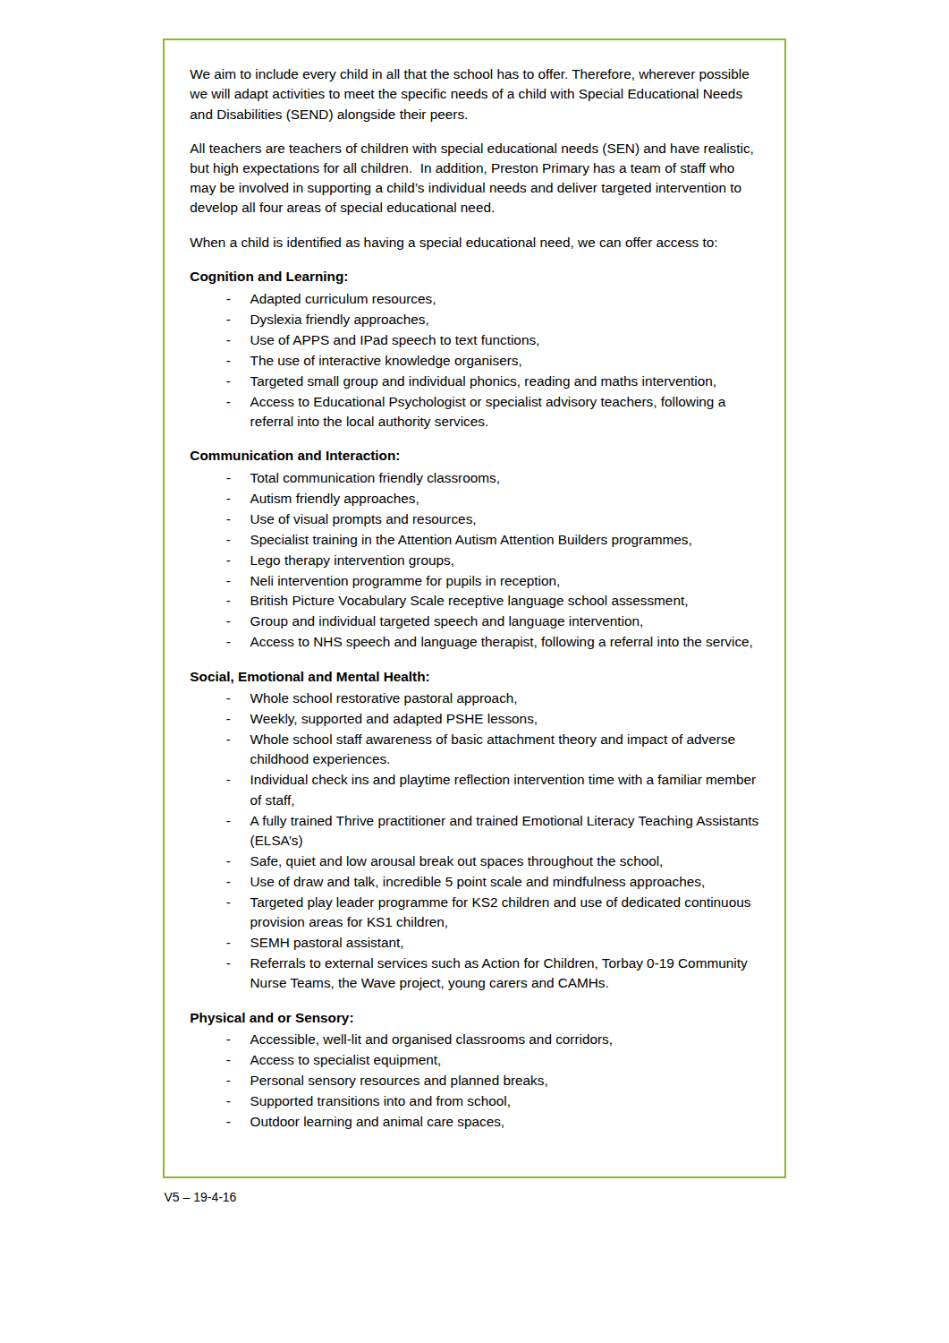We aim to include every child in all that the school has to offer. Therefore, wherever possible we will adapt activities to meet the specific needs of a child with Special Educational Needs and Disabilities (SEND) alongside their peers.
All teachers are teachers of children with special educational needs (SEN) and have realistic, but high expectations for all children. In addition, Preston Primary has a team of staff who may be involved in supporting a child’s individual needs and deliver targeted intervention to develop all four areas of special educational need.
When a child is identified as having a special educational need, we can offer access to:
Cognition and Learning:
Adapted curriculum resources,
Dyslexia friendly approaches,
Use of APPS and IPad speech to text functions,
The use of interactive knowledge organisers,
Targeted small group and individual phonics, reading and maths intervention,
Access to Educational Psychologist or specialist advisory teachers, following a referral into the local authority services.
Communication and Interaction:
Total communication friendly classrooms,
Autism friendly approaches,
Use of visual prompts and resources,
Specialist training in the Attention Autism Attention Builders programmes,
Lego therapy intervention groups,
Neli intervention programme for pupils in reception,
British Picture Vocabulary Scale receptive language school assessment,
Group and individual targeted speech and language intervention,
Access to NHS speech and language therapist, following a referral into the service,
Social, Emotional and Mental Health:
Whole school restorative pastoral approach,
Weekly, supported and adapted PSHE lessons,
Whole school staff awareness of basic attachment theory and impact of adverse childhood experiences.
Individual check ins and playtime reflection intervention time with a familiar member of staff,
A fully trained Thrive practitioner and trained Emotional Literacy Teaching Assistants (ELSA’s)
Safe, quiet and low arousal break out spaces throughout the school,
Use of draw and talk, incredible 5 point scale and mindfulness approaches,
Targeted play leader programme for KS2 children and use of dedicated continuous provision areas for KS1 children,
SEMH pastoral assistant,
Referrals to external services such as Action for Children, Torbay 0-19 Community Nurse Teams, the Wave project, young carers and CAMHs.
Physical and or Sensory:
Accessible, well-lit and organised classrooms and corridors,
Access to specialist equipment,
Personal sensory resources and planned breaks,
Supported transitions into and from school,
Outdoor learning and animal care spaces,
V5 – 19-4-16